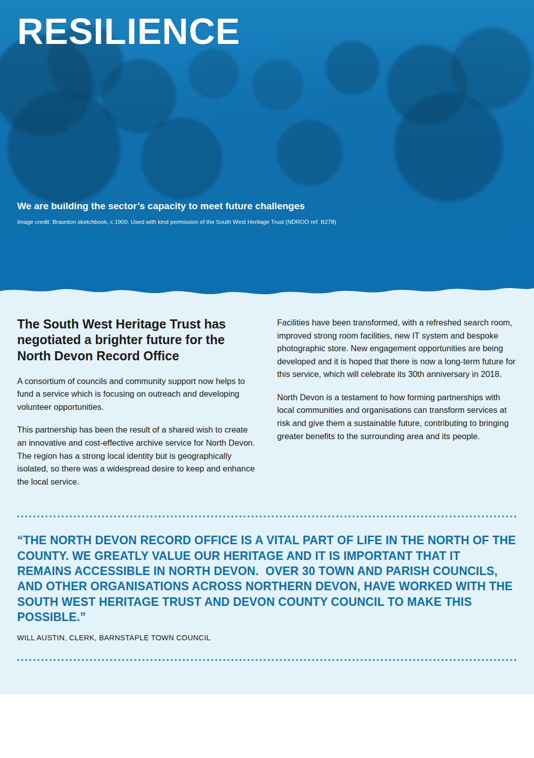Resilience
We are building the sector’s capacity to meet future challenges
Image credit: Braunton sketchbook, c.1900. Used with kind permission of the South West Heritage Trust (NDROO ref. B278)
The South West Heritage Trust has negotiated a brighter future for the North Devon Record Office
A consortium of councils and community support now helps to fund a service which is focusing on outreach and developing volunteer opportunities.
This partnership has been the result of a shared wish to create an innovative and cost-effective archive service for North Devon. The region has a strong local identity but is geographically isolated, so there was a widespread desire to keep and enhance the local service.
Facilities have been transformed, with a refreshed search room, improved strong room facilities, new IT system and bespoke photographic store. New engagement opportunities are being developed and it is hoped that there is now a long-term future for this service, which will celebrate its 30th anniversary in 2018.
North Devon is a testament to how forming partnerships with local communities and organisations can transform services at risk and give them a sustainable future, contributing to bringing greater benefits to the surrounding area and its people.
“The North Devon Record Office is a vital part of life in the north of the county. We greatly value our heritage and it is important that it remains accessible in North Devon. Over 30 town and parish councils, and other organisations across northern Devon, have worked with the South West Heritage Trust and Devon County Council to make this possible.”
Will Austin, Clerk, Barnstaple Town Council